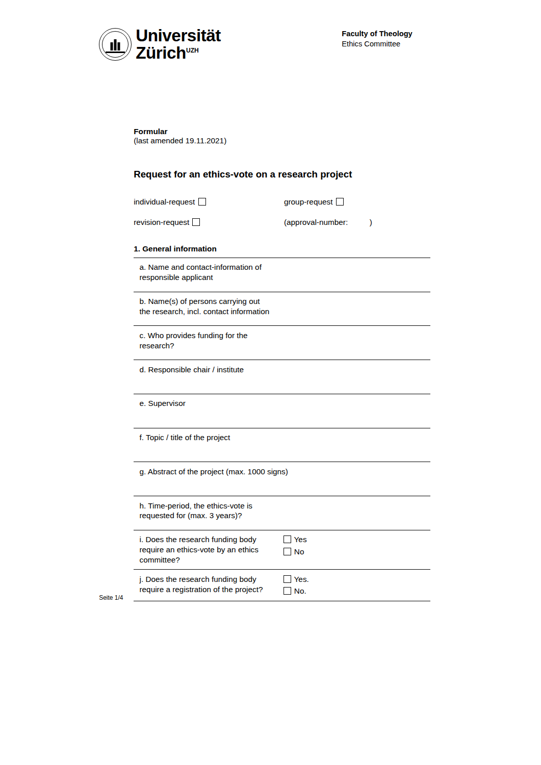Universität
ZürichUZH
Faculty of Theology
Ethics Committee
Formular
(last amended 19.11.2021)
Request for an ethics-vote on a research project
individual-request
group-request
revision-request
(approval-number: )
1. General information
| a. Name and contact-information of responsible applicant | |
| b. Name(s) of persons carrying out the research, incl. contact information | |
| c. Who provides funding for the research? | |
| d. Responsible chair / institute | |
| e. Supervisor | |
| f. Topic / title of the project | |
| g. Abstract of the project (max. 1000 signs) |
| h. Time-period, the ethics-vote is requested for (max. 3 years)? | |
| i. Does the research funding body require an ethics-vote by an ethics committee? | Yes No |
| j. Does the research funding body require a registration of the project? | Yes. No. |
Seite 1/4